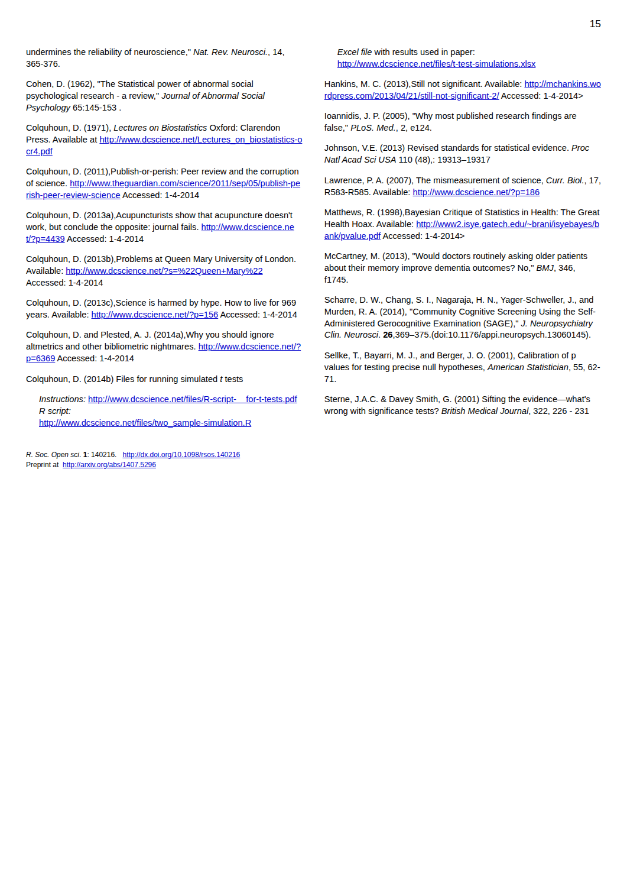15
undermines the reliability of neuroscience," Nat. Rev. Neurosci., 14, 365-376.
Cohen, D. (1962), "The Statistical power of abnormal social psychological research - a review," Journal of Abnormal Social Psychology 65:145-153 .
Colquhoun, D. (1971), Lectures on Biostatistics Oxford: Clarendon Press. Available at http://www.dcscience.net/Lectures_on_biostatistics-ocr4.pdf
Colquhoun, D. (2011),Publish-or-perish: Peer review and the corruption of science. http://www.theguardian.com/science/2011/sep/05/publish-perish-peer-review-science Accessed: 1-4-2014
Colquhoun, D. (2013a),Acupuncturists show that acupuncture doesn't work, but conclude the opposite: journal fails. http://www.dcscience.net/?p=4439 Accessed: 1-4-2014
Colquhoun, D. (2013b),Problems at Queen Mary University of London. Available: http://www.dcscience.net/?s=%22Queen+Mary%22 Accessed: 1-4-2014
Colquhoun, D. (2013c),Science is harmed by hype. How to live for 969 years. Available: http://www.dcscience.net/?p=156 Accessed: 1-4-2014
Colquhoun, D. and Plested, A. J. (2014a),Why you should ignore altmetrics and other bibliometric nightmares. http://www.dcscience.net/?p=6369 Accessed: 1-4-2014
Colquhoun, D. (2014b) Files for running simulated t tests
Instructions: http://www.dcscience.net/files/R-script- for-t-tests.pdf
R script:
http://www.dcscience.net/files/two_sample-simulation.R
Excel file with results used in paper:
http://www.dcscience.net/files/t-test-simulations.xlsx
Hankins, M. C. (2013),Still not significant. Available: http://mchankins.wordpress.com/2013/04/21/still-not-significant-2/ Accessed: 1-4-2014>
Ioannidis, J. P. (2005), "Why most published research findings are false," PLoS. Med., 2, e124.
Johnson, V.E. (2013) Revised standards for statistical evidence. Proc Natl Acad Sci USA 110 (48),: 19313–19317
Lawrence, P. A. (2007), The mismeasurement of science, Curr. Biol., 17, R583-R585. Available: http://www.dcscience.net/?p=186
Matthews, R. (1998),Bayesian Critique of Statistics in Health: The Great Health Hoax. Available: http://www2.isye.gatech.edu/~brani/isyebayes/bank/pvalue.pdf Accessed: 1-4-2014>
McCartney, M. (2013), "Would doctors routinely asking older patients about their memory improve dementia outcomes? No," BMJ, 346, f1745.
Scharre, D. W., Chang, S. I., Nagaraja, H. N., Yager-Schweller, J., and Murden, R. A. (2014), "Community Cognitive Screening Using the Self-Administered Gerocognitive Examination (SAGE)," J. Neuropsychiatry Clin. Neurosci. 26,369–375.(doi:10.1176/appi.neuropsych.13060145).
Sellke, T., Bayarri, M. J., and Berger, J. O. (2001), Calibration of p values for testing precise null hypotheses, American Statistician, 55, 62-71.
Sterne, J.A.C. & Davey Smith, G. (2001) Sifting the evidence—what's wrong with significance tests? British Medical Journal, 322, 226 - 231
R. Soc. Open sci. 1: 140216. http://dx.doi.org/10.1098/rsos.140216
Preprint at http://arxiv.org/abs/1407.5296